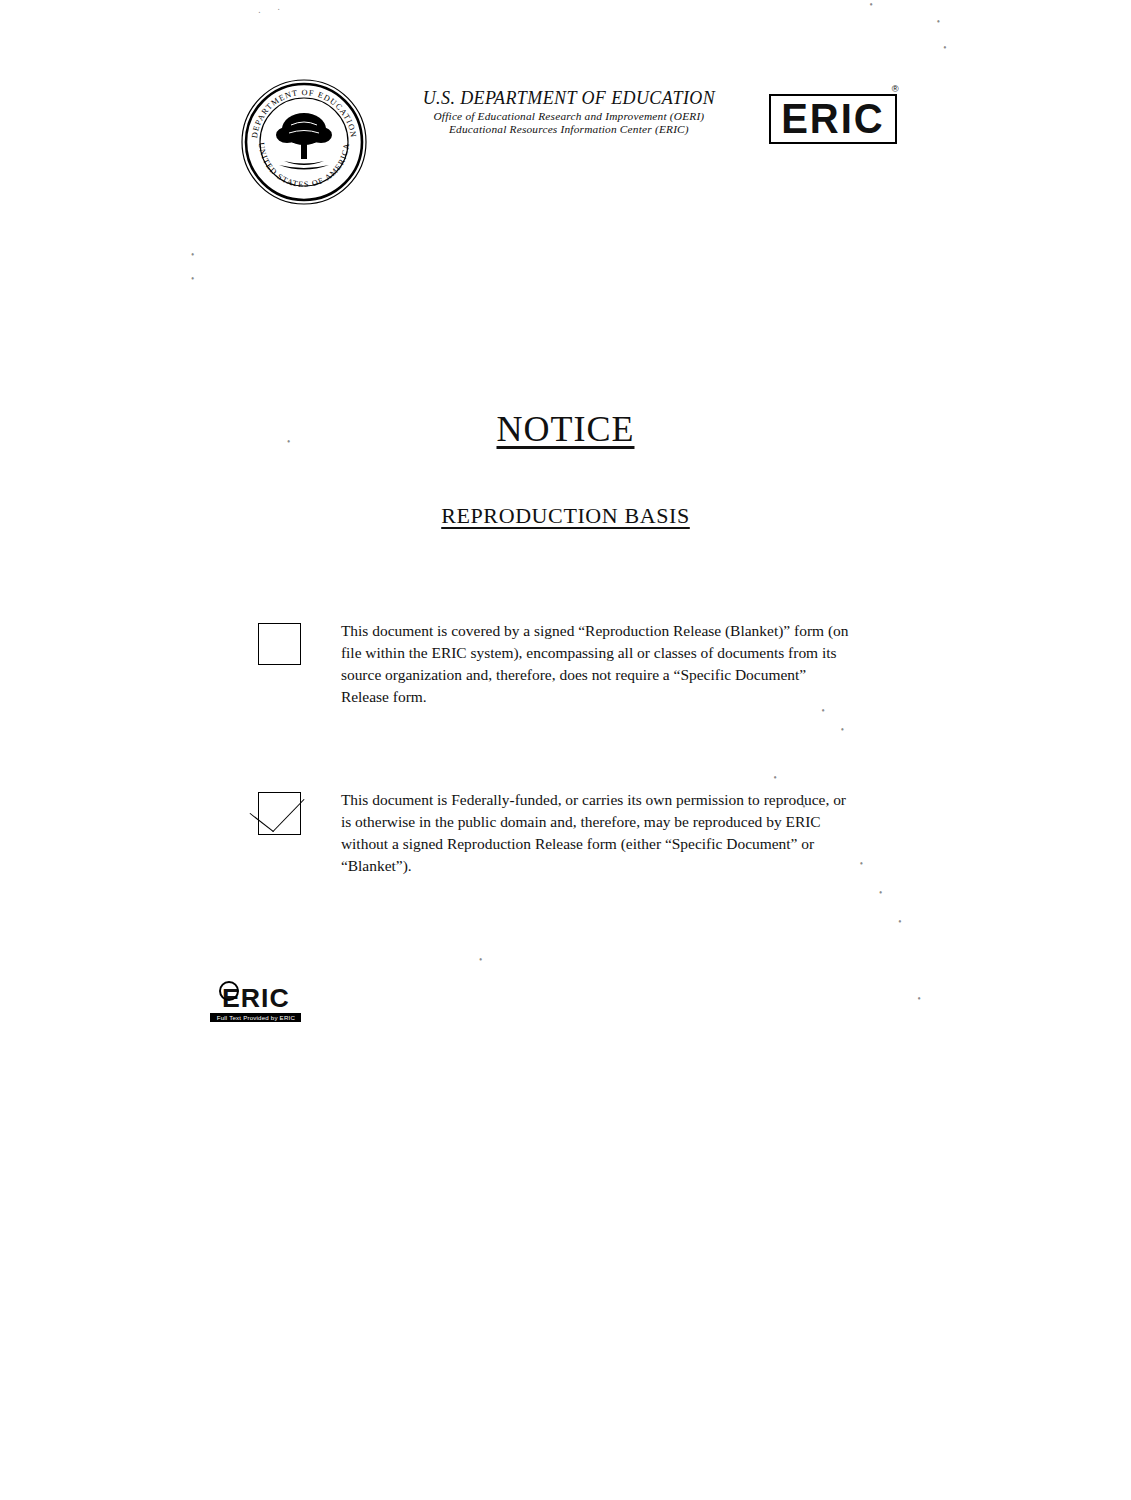. . • • • • • • • • • • • • • • •
DEPARTMENT OF EDUCATION UNITED STATES OF AMERICA
U.S. DEPARTMENT OF EDUCATION
Office of Educational Research and Improvement (OERI)
Educational Resources Information Center (ERIC)
®
ERIC
NOTICE
REPRODUCTION BASIS
This document is covered by a signed “Reproduction Release (Blanket)” form (on file within the ERIC system), encompassing all or classes of documents from its source organization and, therefore, does not require a “Specific Document” Release form.
This document is Federally-funded, or carries its own permission to reproduce, or is otherwise in the public domain and, therefore, may be reproduced by ERIC without a signed Reproduction Release form (either “Specific Document” or “Blanket”).
ERIC
Full Text Provided by ERIC